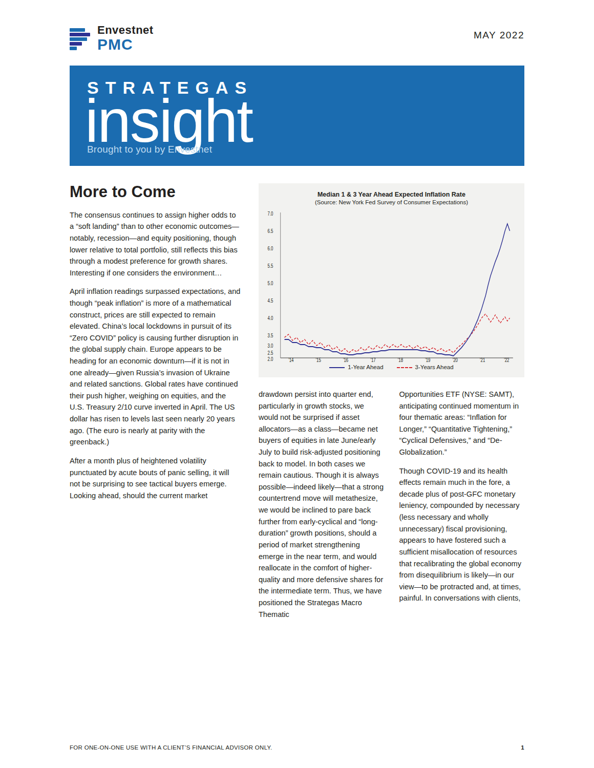Envestnet PMC
MAY 2022
STRATEGAS
insight
Brought to you by Envestnet
More to Come
The consensus continues to assign higher odds to a “soft landing” than to other economic outcomes—notably, recession—and equity positioning, though lower relative to total portfolio, still reflects this bias through a modest preference for growth shares. Interesting if one considers the environment…
April inflation readings surpassed expectations, and though “peak inflation” is more of a mathematical construct, prices are still expected to remain elevated. China’s local lockdowns in pursuit of its “Zero COVID” policy is causing further disruption in the global supply chain. Europe appears to be heading for an economic downturn—if it is not in one already—given Russia’s invasion of Ukraine and related sanctions. Global rates have continued their push higher, weighing on equities, and the U.S. Treasury 2/10 curve inverted in April. The US dollar has risen to levels last seen nearly 20 years ago. (The euro is nearly at parity with the greenback.)
After a month plus of heightened volatility punctuated by acute bouts of panic selling, it will not be surprising to see tactical buyers emerge. Looking ahead, should the current market
Median 1 & 3 Year Ahead Expected Inflation Rate (Source: New York Fed Survey of Consumer Expectations)
7.0 6.5 6.0 5.5 5.0 4.5 4.0 3.5 3.0 2.5 2.0 ’14 ’15 ’16 ’17 ’18 ’19 ’20 ’21 ’22
1-Year Ahead
3-Years Ahead
drawdown persist into quarter end, particularly in growth stocks, we would not be surprised if asset allocators—as a class—became net buyers of equities in late June/early July to build risk-adjusted positioning back to model. In both cases we remain cautious. Though it is always possible—indeed likely—that a strong countertrend move will metathesize, we would be inclined to pare back further from early-cyclical and “long-duration” growth positions, should a period of market strengthening emerge in the near term, and would reallocate in the comfort of higher-quality and more defensive shares for the intermediate term. Thus, we have positioned the Strategas Macro Thematic
Opportunities ETF (NYSE: SAMT), anticipating continued momentum in four thematic areas: “Inflation for Longer,” “Quantitative Tightening,” “Cyclical Defensives,” and “De-Globalization.”
Though COVID-19 and its health effects remain much in the fore, a decade plus of post-GFC monetary leniency, compounded by necessary (less necessary and wholly unnecessary) fiscal provisioning, appears to have fostered such a sufficient misallocation of resources that recalibrating the global economy from disequilibrium is likely—in our view—to be protracted and, at times, painful. In conversations with clients,
FOR ONE-ON-ONE USE WITH A CLIENT’S FINANCIAL ADVISOR ONLY.
1